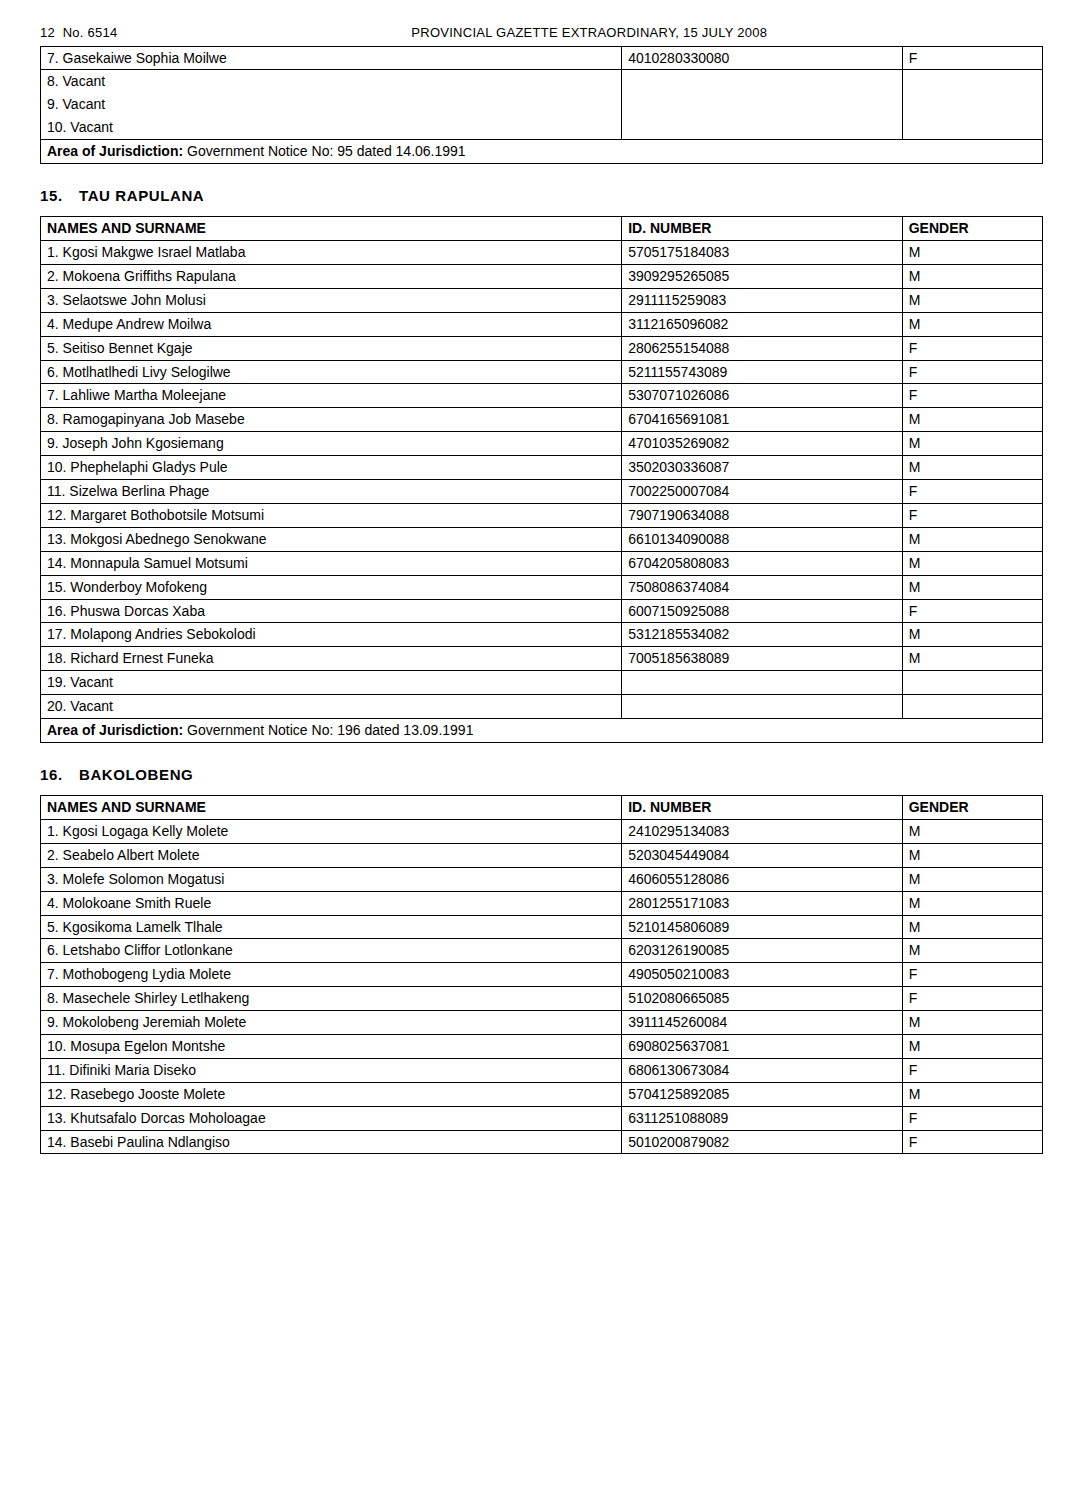12 No. 6514 Provincial Gazette Extraordinary, 15 July 2008
| 7. Gasekaiwe Sophia Moilwe | 4010280330080 | F |
| 8. Vacant | | |
| 9. Vacant | | |
| 10. Vacant | | |
| Area of Jurisdiction: Government Notice No: 95 dated 14.06.1991 |
15. TAU RAPULANA
| NAMES AND SURNAME | ID. NUMBER | GENDER |
| --- | --- | --- |
| 1. Kgosi Makgwe Israel Matlaba | 5705175184083 | M |
| 2. Mokoena Griffiths Rapulana | 3909295265085 | M |
| 3. Selaotswe John Molusi | 2911115259083 | M |
| 4. Medupe Andrew Moilwa | 3112165096082 | M |
| 5. Seitiso Bennet Kgaje | 2806255154088 | F |
| 6. Motlhatlhedi Livy Selogilwe | 5211155743089 | F |
| 7. Lahliwe Martha Moleejane | 5307071026086 | F |
| 8. Ramogapinyana Job Masebe | 6704165691081 | M |
| 9. Joseph John Kgosiemang | 4701035269082 | M |
| 10. Phephelaphi Gladys Pule | 3502030336087 | M |
| 11. Sizelwa Berlina Phage | 7002250007084 | F |
| 12. Margaret Bothobotsile Motsumi | 7907190634088 | F |
| 13. Mokgosi Abednego Senokwane | 6610134090088 | M |
| 14. Monnapula Samuel Motsumi | 6704205808083 | M |
| 15. Wonderboy Mofokeng | 7508086374084 | M |
| 16. Phuswa Dorcas Xaba | 6007150925088 | F |
| 17. Molapong Andries Sebokolodi | 5312185534082 | M |
| 18. Richard Ernest Funeka | 7005185638089 | M |
| 19. Vacant | | |
| 20. Vacant | | |
| Area of Jurisdiction: Government Notice No: 196 dated 13.09.1991 |
16. BAKOLOBENG
| NAMES AND SURNAME | ID. NUMBER | GENDER |
| --- | --- | --- |
| 1. Kgosi Logaga Kelly Molete | 2410295134083 | M |
| 2. Seabelo Albert Molete | 5203045449084 | M |
| 3. Molefe Solomon Mogatusi | 4606055128086 | M |
| 4. Molokoane Smith Ruele | 2801255171083 | M |
| 5. Kgosikoma Lamelk Tlhale | 5210145806089 | M |
| 6. Letshabo Cliffor Lotlonkane | 6203126190085 | M |
| 7. Mothobogeng Lydia Molete | 4905050210083 | F |
| 8. Masechele Shirley Letlhakeng | 5102080665085 | F |
| 9. Mokolobeng Jeremiah Molete | 3911145260084 | M |
| 10. Mosupa Egelon Montshe | 6908025637081 | M |
| 11. Difiniki Maria Diseko | 6806130673084 | F |
| 12. Rasebego Jooste Molete | 5704125892085 | M |
| 13. Khutsafalo Dorcas Moholoagae | 6311251088089 | F |
| 14. Basebi Paulina Ndlangiso | 5010200879082 | F |